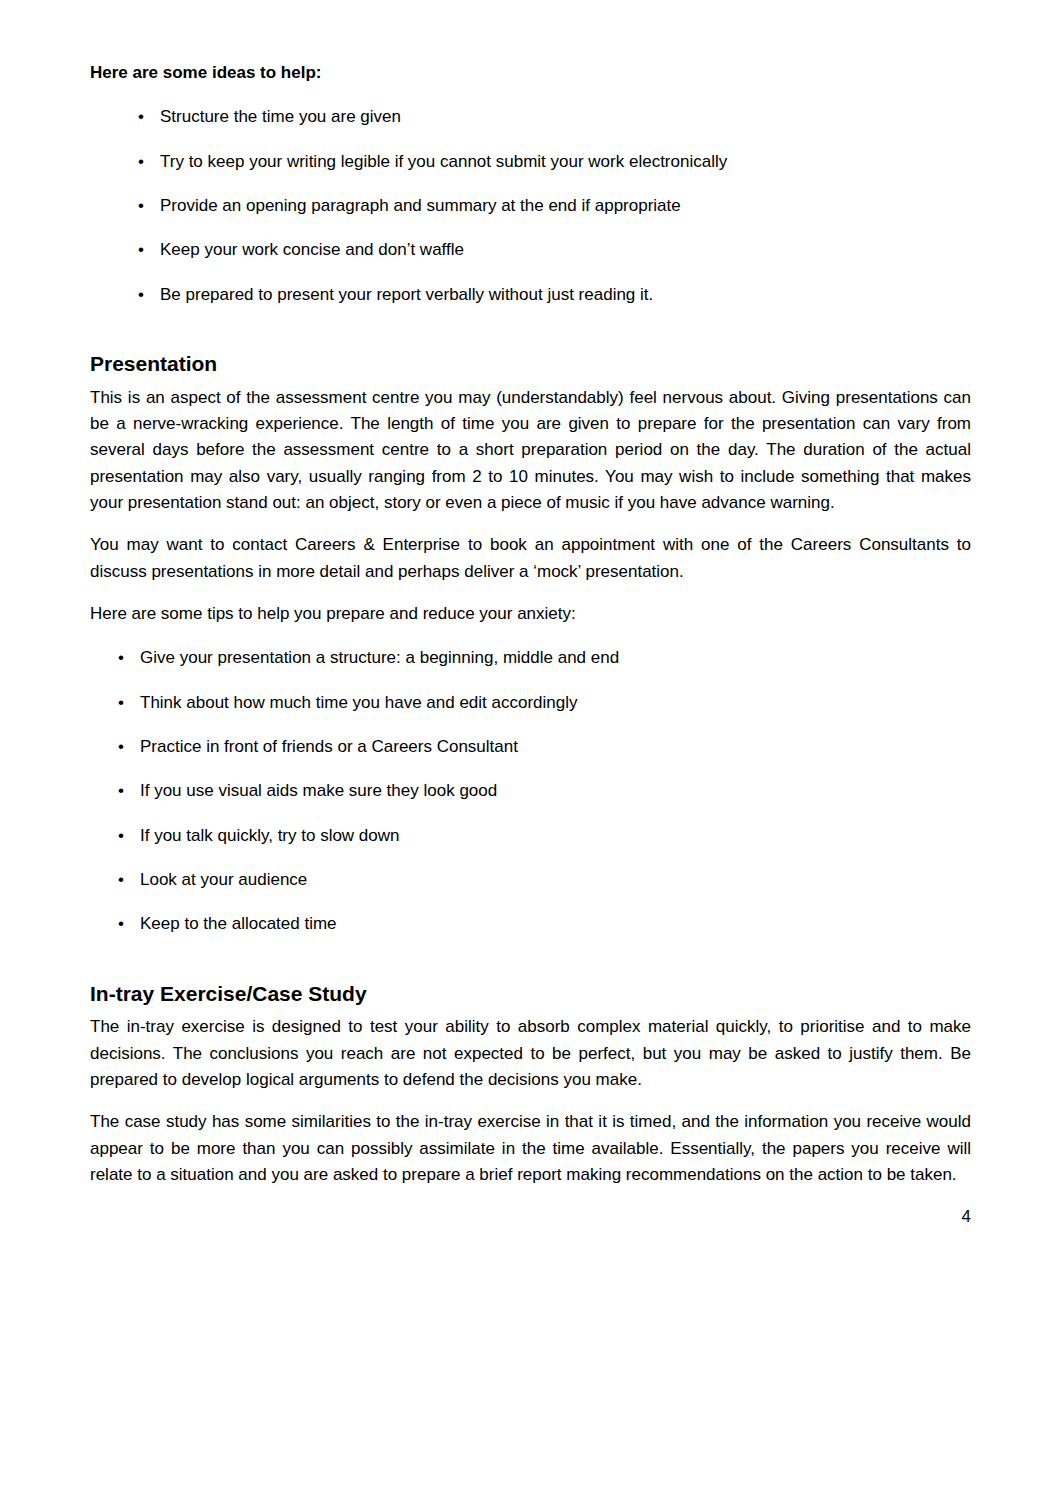Here are some ideas to help:
Structure the time you are given
Try to keep your writing legible if you cannot submit your work electronically
Provide an opening paragraph and summary at the end if appropriate
Keep your work concise and don’t waffle
Be prepared to present your report verbally without just reading it.
Presentation
This is an aspect of the assessment centre you may (understandably) feel nervous about. Giving presentations can be a nerve-wracking experience. The length of time you are given to prepare for the presentation can vary from several days before the assessment centre to a short preparation period on the day. The duration of the actual presentation may also vary, usually ranging from 2 to 10 minutes. You may wish to include something that makes your presentation stand out: an object, story or even a piece of music if you have advance warning.
You may want to contact Careers & Enterprise to book an appointment with one of the Careers Consultants to discuss presentations in more detail and perhaps deliver a ‘mock’ presentation.
Here are some tips to help you prepare and reduce your anxiety:
Give your presentation a structure: a beginning, middle and end
Think about how much time you have and edit accordingly
Practice in front of friends or a Careers Consultant
If you use visual aids make sure they look good
If you talk quickly, try to slow down
Look at your audience
Keep to the allocated time
In-tray Exercise/Case Study
The in-tray exercise is designed to test your ability to absorb complex material quickly, to prioritise and to make decisions. The conclusions you reach are not expected to be perfect, but you may be asked to justify them. Be prepared to develop logical arguments to defend the decisions you make.
The case study has some similarities to the in-tray exercise in that it is timed, and the information you receive would appear to be more than you can possibly assimilate in the time available. Essentially, the papers you receive will relate to a situation and you are asked to prepare a brief report making recommendations on the action to be taken.
4